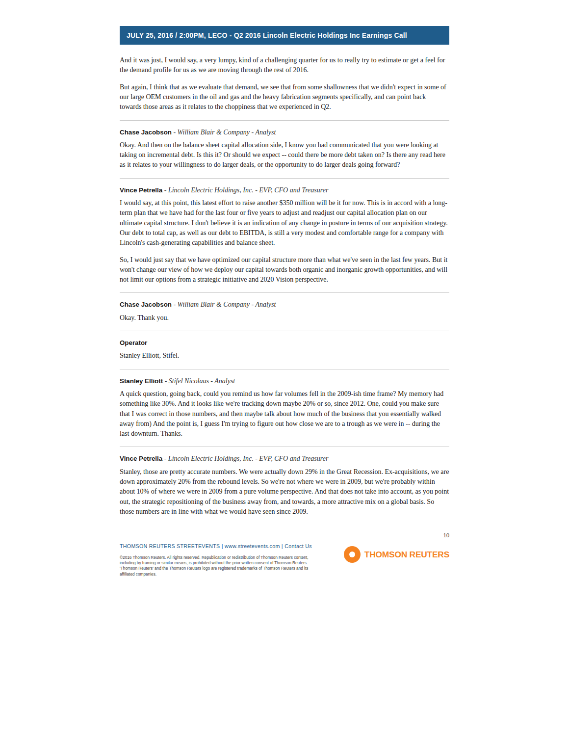JULY 25, 2016 / 2:00PM, LECO - Q2 2016 Lincoln Electric Holdings Inc Earnings Call
And it was just, I would say, a very lumpy, kind of a challenging quarter for us to really try to estimate or get a feel for the demand profile for us as we are moving through the rest of 2016.
But again, I think that as we evaluate that demand, we see that from some shallowness that we didn't expect in some of our large OEM customers in the oil and gas and the heavy fabrication segments specifically, and can point back towards those areas as it relates to the choppiness that we experienced in Q2.
Chase Jacobson - William Blair & Company - Analyst
Okay. And then on the balance sheet capital allocation side, I know you had communicated that you were looking at taking on incremental debt. Is this it? Or should we expect -- could there be more debt taken on? Is there any read here as it relates to your willingness to do larger deals, or the opportunity to do larger deals going forward?
Vince Petrella - Lincoln Electric Holdings, Inc. - EVP, CFO and Treasurer
I would say, at this point, this latest effort to raise another $350 million will be it for now. This is in accord with a long-term plan that we have had for the last four or five years to adjust and readjust our capital allocation plan on our ultimate capital structure. I don't believe it is an indication of any change in posture in terms of our acquisition strategy. Our debt to total cap, as well as our debt to EBITDA, is still a very modest and comfortable range for a company with Lincoln's cash-generating capabilities and balance sheet.
So, I would just say that we have optimized our capital structure more than what we've seen in the last few years. But it won't change our view of how we deploy our capital towards both organic and inorganic growth opportunities, and will not limit our options from a strategic initiative and 2020 Vision perspective.
Chase Jacobson - William Blair & Company - Analyst
Okay. Thank you.
Operator
Stanley Elliott, Stifel.
Stanley Elliott - Stifel Nicolaus - Analyst
A quick question, going back, could you remind us how far volumes fell in the 2009-ish time frame? My memory had something like 30%. And it looks like we're tracking down maybe 20% or so, since 2012. One, could you make sure that I was correct in those numbers, and then maybe talk about how much of the business that you essentially walked away from) And the point is, I guess I'm trying to figure out how close we are to a trough as we were in -- during the last downturn. Thanks.
Vince Petrella - Lincoln Electric Holdings, Inc. - EVP, CFO and Treasurer
Stanley, those are pretty accurate numbers. We were actually down 29% in the Great Recession. Ex-acquisitions, we are down approximately 20% from the rebound levels. So we're not where we were in 2009, but we're probably within about 10% of where we were in 2009 from a pure volume perspective. And that does not take into account, as you point out, the strategic repositioning of the business away from, and towards, a more attractive mix on a global basis. So those numbers are in line with what we would have seen since 2009.
10
THOMSON REUTERS STREETEVENTS | www.streetevents.com | Contact Us
©2016 Thomson Reuters. All rights reserved. Republication or redistribution of Thomson Reuters content, including by framing or similar means, is prohibited without the prior written consent of Thomson Reuters. 'Thomson Reuters' and the Thomson Reuters logo are registered trademarks of Thomson Reuters and its affiliated companies.
THOMSON REUTERS